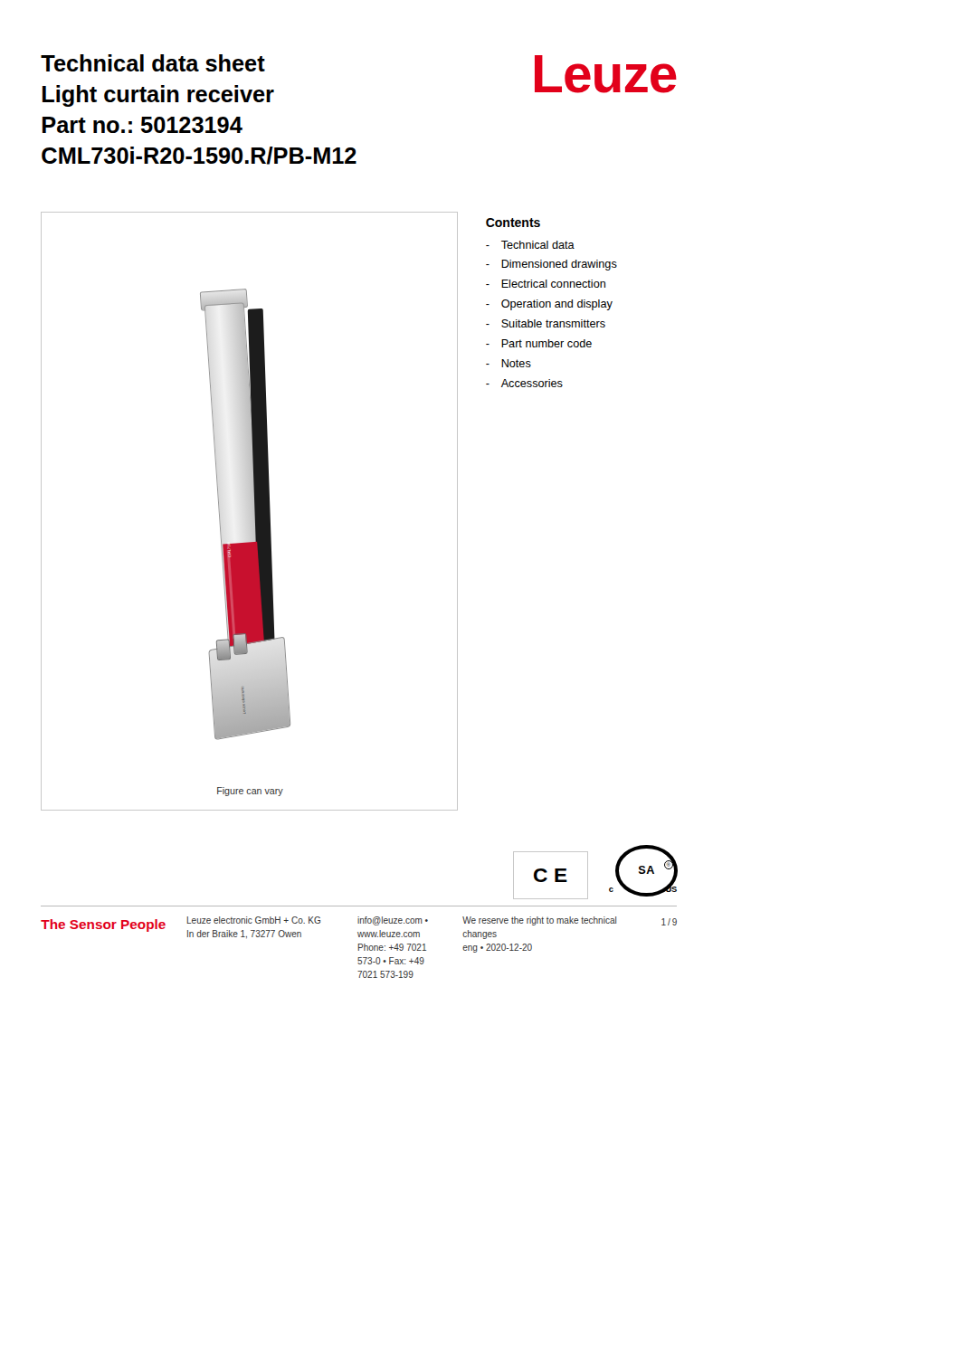Leuze
Technical data sheet Light curtain receiver Part no.: 50123194 CML730i-R20-1590.R/PB-M12
CML730i
Leuze electronic
Figure can vary
Contents
Technical data
Dimensioned drawings
Electrical connection
Operation and display
Suitable transmitters
Part number code
Notes
Accessories
C E
SA
®
c
US
The Sensor People
Leuze electronic GmbH + Co. KG
In der Braike 1, 73277 Owen
info@leuze.com • www.leuze.com
Phone: +49 7021 573-0 • Fax: +49 7021 573-199
We reserve the right to make technical changes
eng • 2020-12-20
1 / 9